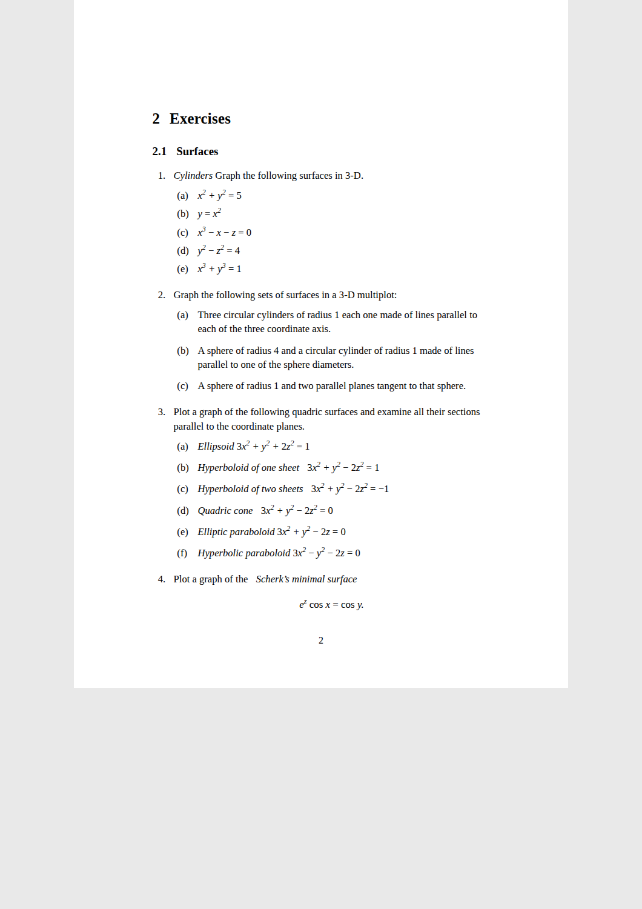2 Exercises
2.1 Surfaces
Cylinders Graph the following surfaces in 3-D.
x2 + y2 = 5
y = x2
x3 − x − z = 0
y2 − z2 = 4
x3 + y3 = 1
Graph the following sets of surfaces in a 3-D multiplot:
Three circular cylinders of radius 1 each one made of lines parallel to each of the three coordinate axis.
A sphere of radius 4 and a circular cylinder of radius 1 made of lines parallel to one of the sphere diameters.
A sphere of radius 1 and two parallel planes tangent to that sphere.
Plot a graph of the following quadric surfaces and examine all their sections parallel to the coordinate planes.
Ellipsoid 3x2 + y2 + 2z2 = 1
Hyperboloid of one sheet 3x2 + y2 − 2z2 = 1
Hyperboloid of two sheets 3x2 + y2 − 2z2 = −1
Quadric cone 3x2 + y2 − 2z2 = 0
Elliptic paraboloid 3x2 + y2 − 2z = 0
Hyperbolic paraboloid 3x2 − y2 − 2z = 0
Plot a graph of the Scherk’s minimal surface
ez cos x = cos y.
2